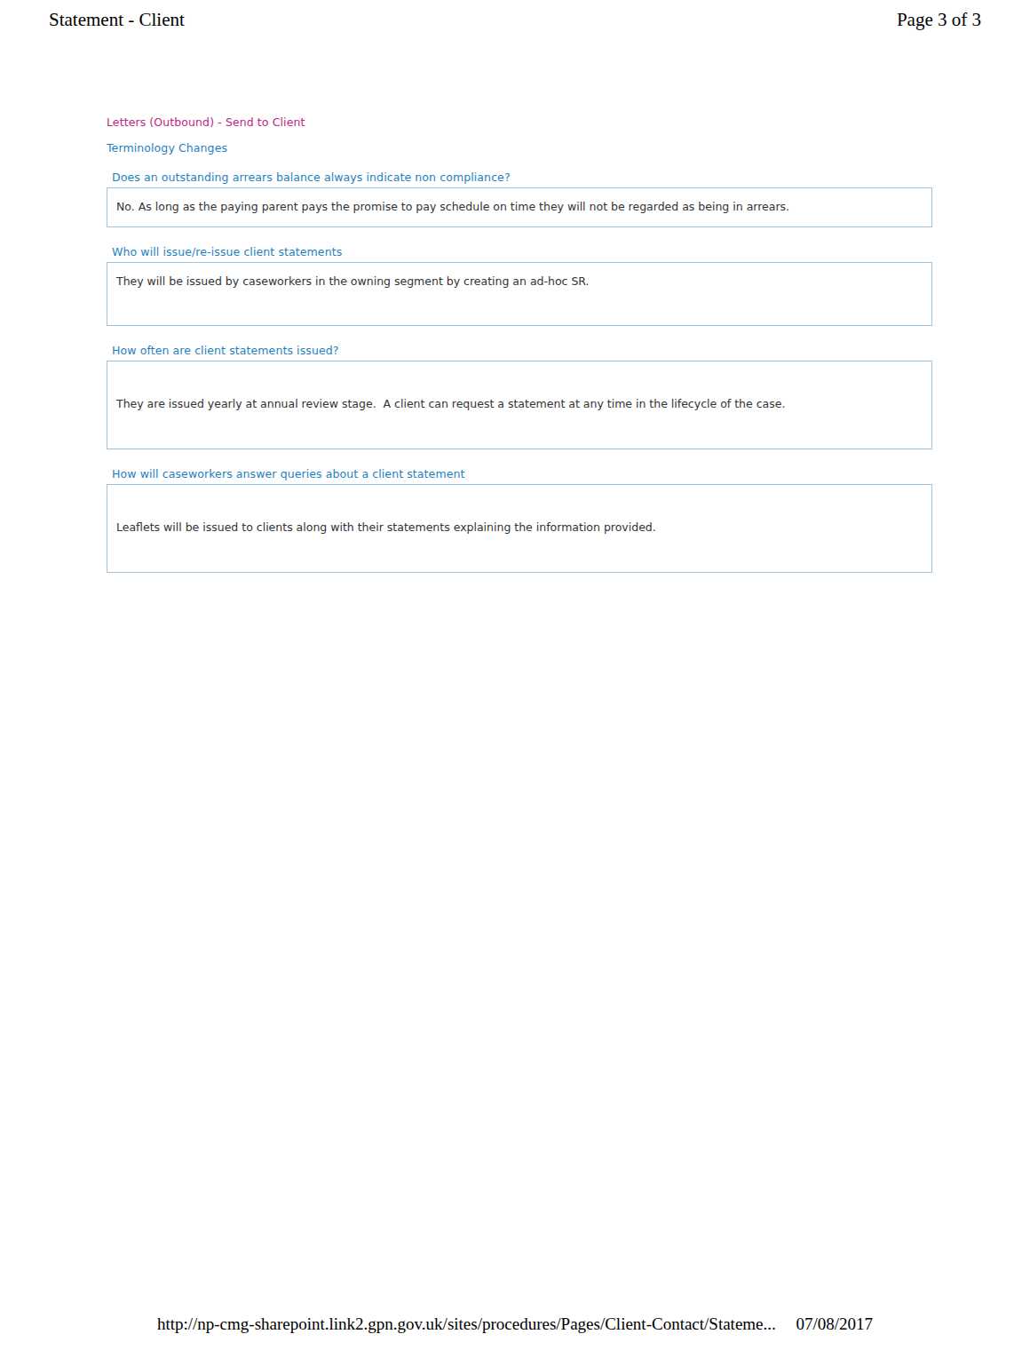Statement - Client
Page 3 of 3
Letters (Outbound) - Send to Client
Terminology Changes
Does an outstanding arrears balance always indicate non compliance?
No. As long as the paying parent pays the promise to pay schedule on time they will not be regarded as being in arrears.
Who will issue/re-issue client statements
They will be issued by caseworkers in the owning segment by creating an ad-hoc SR.
How often are client statements issued?
They are issued yearly at annual review stage. A client can request a statement at any time in the lifecycle of the case.
How will caseworkers answer queries about a client statement
Leaflets will be issued to clients along with their statements explaining the information provided.
http://np-cmg-sharepoint.link2.gpn.gov.uk/sites/procedures/Pages/Client-Contact/Stateme... 07/08/2017